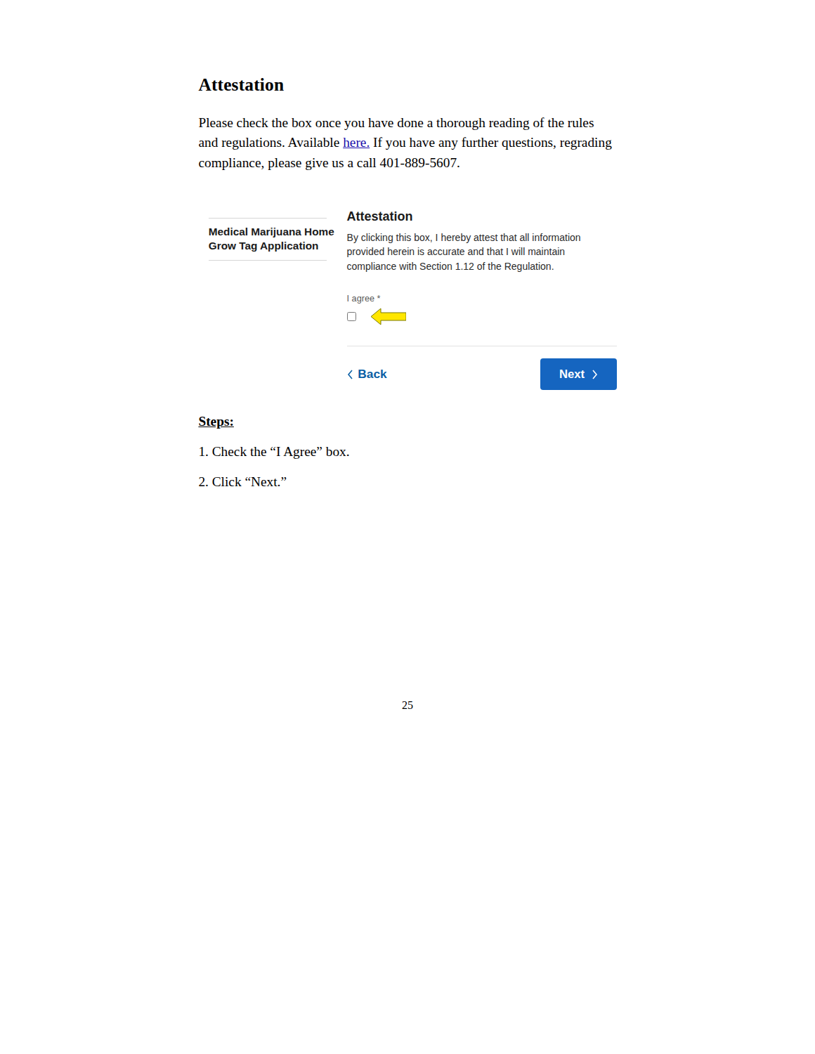Attestation
Please check the box once you have done a thorough reading of the rules and regulations. Available here. If you have any further questions, regrading compliance, please give us a call 401-889-5607.
Medical Marijuana Home
Grow Tag Application
Attestation
By clicking this box, I hereby attest that all information provided herein is accurate and that I will maintain compliance with Section 1.12 of the Regulation.
I agree *
Back
Next
Steps:
1. Check the “I Agree” box.
2. Click “Next.”
25